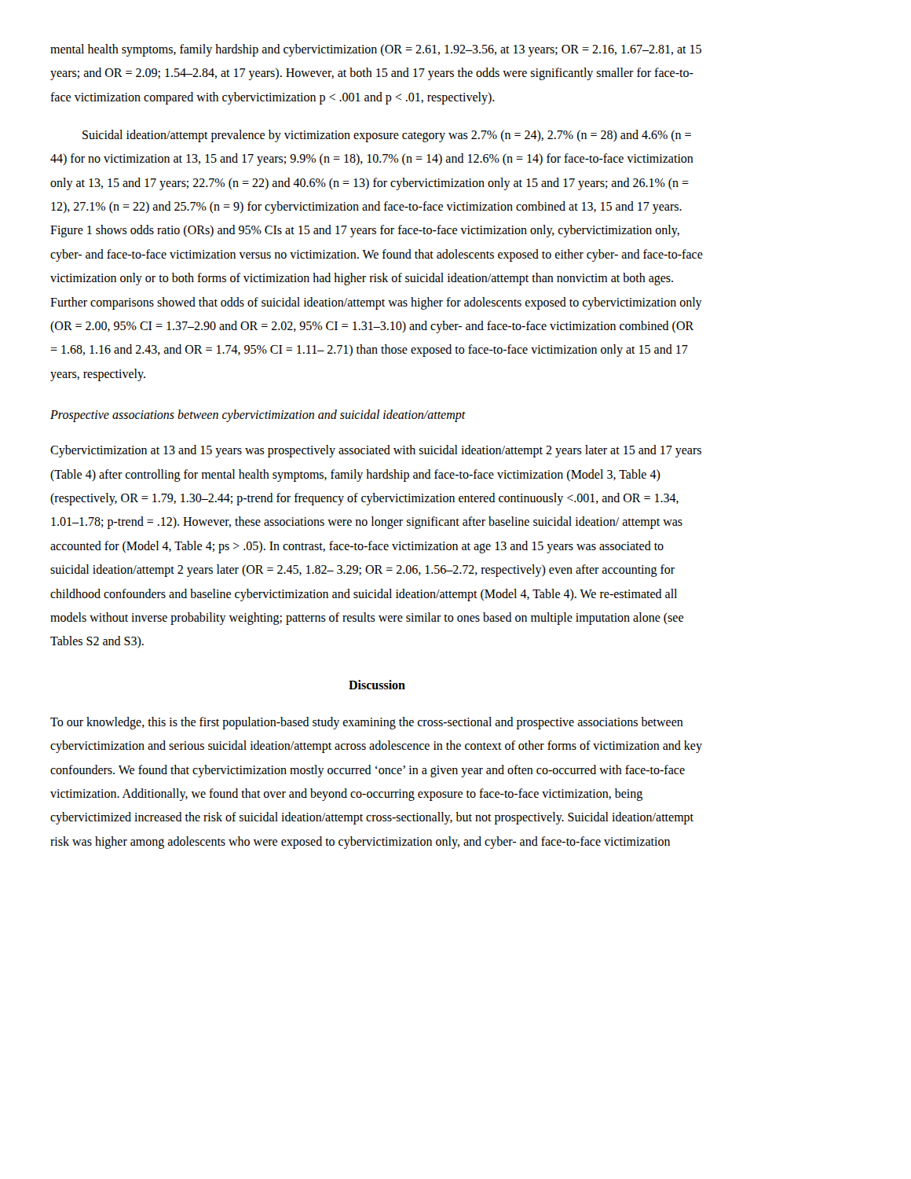mental health symptoms, family hardship and cybervictimization (OR = 2.61, 1.92–3.56, at 13 years; OR = 2.16, 1.67–2.81, at 15 years; and OR = 2.09; 1.54–2.84, at 17 years). However, at both 15 and 17 years the odds were significantly smaller for face-to-face victimization compared with cybervictimization p < .001 and p < .01, respectively).
Suicidal ideation/attempt prevalence by victimization exposure category was 2.7% (n = 24), 2.7% (n = 28) and 4.6% (n = 44) for no victimization at 13, 15 and 17 years; 9.9% (n = 18), 10.7% (n = 14) and 12.6% (n = 14) for face-to-face victimization only at 13, 15 and 17 years; 22.7% (n = 22) and 40.6% (n = 13) for cybervictimization only at 15 and 17 years; and 26.1% (n = 12), 27.1% (n = 22) and 25.7% (n = 9) for cybervictimization and face-to-face victimization combined at 13, 15 and 17 years. Figure 1 shows odds ratio (ORs) and 95% CIs at 15 and 17 years for face-to-face victimization only, cybervictimization only, cyber- and face-to-face victimization versus no victimization. We found that adolescents exposed to either cyber- and face-to-face victimization only or to both forms of victimization had higher risk of suicidal ideation/attempt than nonvictim at both ages. Further comparisons showed that odds of suicidal ideation/attempt was higher for adolescents exposed to cybervictimization only (OR = 2.00, 95% CI = 1.37–2.90 and OR = 2.02, 95% CI = 1.31–3.10) and cyber- and face-to-face victimization combined (OR = 1.68, 1.16 and 2.43, and OR = 1.74, 95% CI = 1.11– 2.71) than those exposed to face-to-face victimization only at 15 and 17 years, respectively.
Prospective associations between cybervictimization and suicidal ideation/attempt
Cybervictimization at 13 and 15 years was prospectively associated with suicidal ideation/attempt 2 years later at 15 and 17 years (Table 4) after controlling for mental health symptoms, family hardship and face-to-face victimization (Model 3, Table 4) (respectively, OR = 1.79, 1.30–2.44; p-trend for frequency of cybervictimization entered continuously <.001, and OR = 1.34, 1.01–1.78; p-trend = .12). However, these associations were no longer significant after baseline suicidal ideation/ attempt was accounted for (Model 4, Table 4; ps > .05). In contrast, face-to-face victimization at age 13 and 15 years was associated to suicidal ideation/attempt 2 years later (OR = 2.45, 1.82– 3.29; OR = 2.06, 1.56–2.72, respectively) even after accounting for childhood confounders and baseline cybervictimization and suicidal ideation/attempt (Model 4, Table 4). We re-estimated all models without inverse probability weighting; patterns of results were similar to ones based on multiple imputation alone (see Tables S2 and S3).
Discussion
To our knowledge, this is the first population-based study examining the cross-sectional and prospective associations between cybervictimization and serious suicidal ideation/attempt across adolescence in the context of other forms of victimization and key confounders. We found that cybervictimization mostly occurred ‘once’ in a given year and often co-occurred with face-to-face victimization. Additionally, we found that over and beyond co-occurring exposure to face-to-face victimization, being cybervictimized increased the risk of suicidal ideation/attempt cross-sectionally, but not prospectively. Suicidal ideation/attempt risk was higher among adolescents who were exposed to cybervictimization only, and cyber- and face-to-face victimization